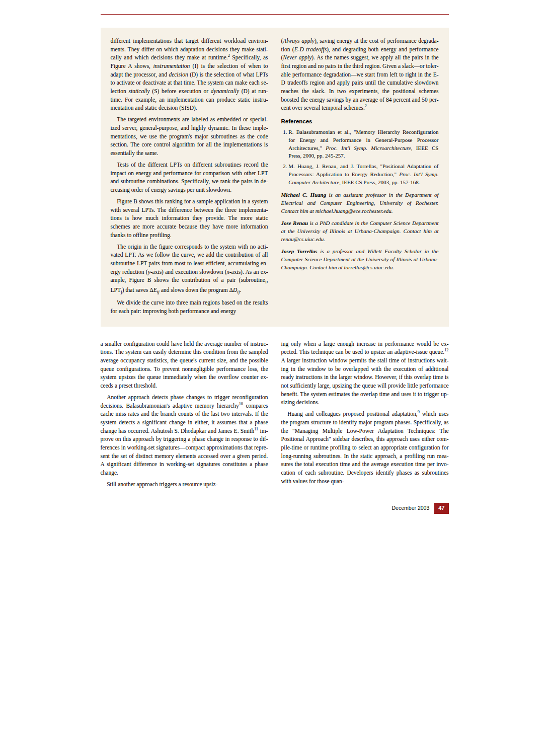different implementations that target different workload environments. They differ on which adaptation decisions they make statically and which decisions they make at runtime.2 Specifically, as Figure A shows, instrumentation (I) is the selection of when to adapt the processor, and decision (D) is the selection of what LPTs to activate or deactivate at that time. The system can make each selection statically (S) before execution or dynamically (D) at runtime. For example, an implementation can produce static instrumentation and static decision (SISD).
The targeted environments are labeled as embedded or specialized server, general-purpose, and highly dynamic. In these implementations, we use the program's major subroutines as the code section. The core control algorithm for all the implementations is essentially the same.
Tests of the different LPTs on different subroutines record the impact on energy and performance for comparison with other LPT and subroutine combinations. Specifically, we rank the pairs in decreasing order of energy savings per unit slowdown.
Figure B shows this ranking for a sample application in a system with several LPTs. The difference between the three implementations is how much information they provide. The more static schemes are more accurate because they have more information thanks to offline profiling.
The origin in the figure corresponds to the system with no activated LPT. As we follow the curve, we add the contribution of all subroutine-LPT pairs from most to least efficient, accumulating energy reduction (y-axis) and execution slowdown (x-axis). As an example, Figure B shows the contribution of a pair (subroutinei, LPTj) that saves ΔEij and slows down the program ΔDij.
We divide the curve into three main regions based on the results for each pair: improving both performance and energy
(Always apply), saving energy at the cost of performance degradation (E-D tradeoffs), and degrading both energy and performance (Never apply). As the names suggest, we apply all the pairs in the first region and no pairs in the third region. Given a slack—or tolerable performance degradation—we start from left to right in the E-D tradeoffs region and apply pairs until the cumulative slowdown reaches the slack. In two experiments, the positional schemes boosted the energy savings by an average of 84 percent and 50 percent over several temporal schemes.2
References
R. Balasubramonian et al., "Memory Hierarchy Reconfiguration for Energy and Performance in General-Purpose Processor Architectures," Proc. Int'l Symp. Microarchitecture, IEEE CS Press, 2000, pp. 245-257.
M. Huang, J. Renau, and J. Torrellas, "Positional Adaptation of Processors: Application to Energy Reduction," Proc. Int'l Symp. Computer Architecture, IEEE CS Press, 2003, pp. 157-168.
Michael C. Huang is an assistant professor in the Department of Electrical and Computer Engineering, University of Rochester. Contact him at michael.huang@ece.rochester.edu.
Jose Renau is a PhD candidate in the Computer Science Department at the University of Illinois at Urbana-Champaign. Contact him at renau@cs.uiuc.edu.
Josep Torrellas is a professor and Willett Faculty Scholar in the Computer Science Department at the University of Illinois at Urbana-Champaign. Contact him at torrellas@cs.uiuc.edu.
a smaller configuration could have held the average number of instructions. The system can easily determine this condition from the sampled average occupancy statistics, the queue's current size, and the possible queue configurations. To prevent nonnegligible performance loss, the system upsizes the queue immediately when the overflow counter exceeds a preset threshold.
Another approach detects phase changes to trigger reconfiguration decisions. Balasubramonian's adaptive memory hierarchy10 compares cache miss rates and the branch counts of the last two intervals. If the system detects a significant change in either, it assumes that a phase change has occurred. Ashutosh S. Dhodapkar and James E. Smith11 improve on this approach by triggering a phase change in response to differences in working-set signatures—compact approximations that represent the set of distinct memory elements accessed over a given period. A significant difference in working-set signatures constitutes a phase change.
Still another approach triggers a resource upsiz-
ing only when a large enough increase in performance would be expected. This technique can be used to upsize an adaptive-issue queue.12 A larger instruction window permits the stall time of instructions waiting in the window to be overlapped with the execution of additional ready instructions in the larger window. However, if this overlap time is not sufficiently large, upsizing the queue will provide little performance benefit. The system estimates the overlap time and uses it to trigger upsizing decisions.
Huang and colleagues proposed positional adaptation,9 which uses the program structure to identify major program phases. Specifically, as the "Managing Multiple Low-Power Adaptation Techniques: The Positional Approach" sidebar describes, this approach uses either compile-time or runtime profiling to select an appropriate configuration for long-running subroutines. In the static approach, a profiling run measures the total execution time and the average execution time per invocation of each subroutine. Developers identify phases as subroutines with values for those quan-
December 2003 47